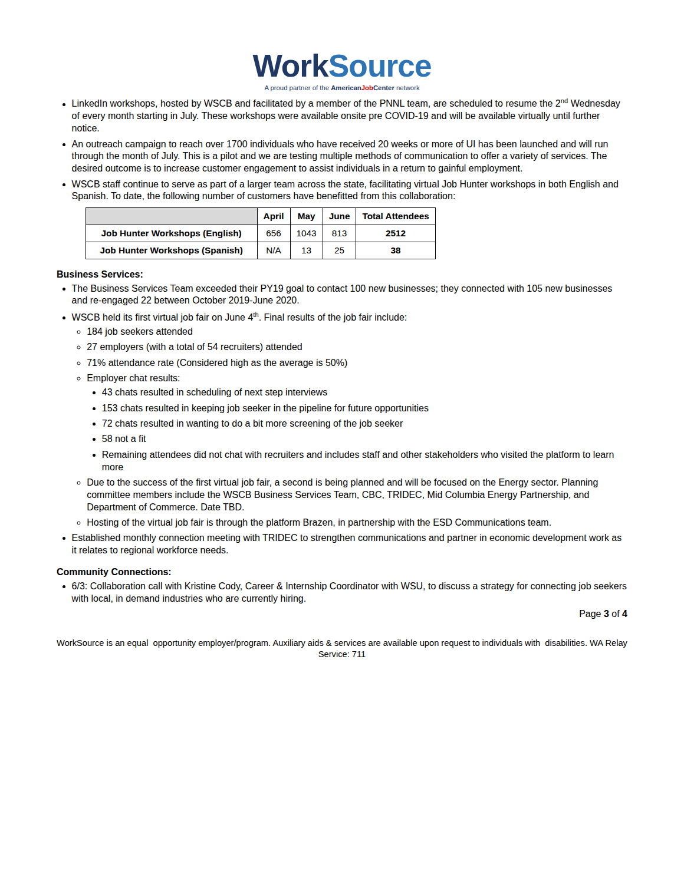Work Source
A proud partner of the American Job Center network
LinkedIn workshops, hosted by WSCB and facilitated by a member of the PNNL team, are scheduled to resume the 2nd Wednesday of every month starting in July. These workshops were available onsite pre COVID-19 and will be available virtually until further notice.
An outreach campaign to reach over 1700 individuals who have received 20 weeks or more of UI has been launched and will run through the month of July. This is a pilot and we are testing multiple methods of communication to offer a variety of services. The desired outcome is to increase customer engagement to assist individuals in a return to gainful employment.
WSCB staff continue to serve as part of a larger team across the state, facilitating virtual Job Hunter workshops in both English and Spanish. To date, the following number of customers have benefitted from this collaboration:
| | April | May | June | Total Attendees |
| --- | --- | --- | --- | --- |
| Job Hunter Workshops (English) | 656 | 1043 | 813 | 2512 |
| Job Hunter Workshops (Spanish) | N/A | 13 | 25 | 38 |
Business Services:
The Business Services Team exceeded their PY19 goal to contact 100 new businesses; they connected with 105 new businesses and re-engaged 22 between October 2019-June 2020.
WSCB held its first virtual job fair on June 4th. Final results of the job fair include:
184 job seekers attended
27 employers (with a total of 54 recruiters) attended
71% attendance rate (Considered high as the average is 50%)
Employer chat results:
43 chats resulted in scheduling of next step interviews
153 chats resulted in keeping job seeker in the pipeline for future opportunities
72 chats resulted in wanting to do a bit more screening of the job seeker
58 not a fit
Remaining attendees did not chat with recruiters and includes staff and other stakeholders who visited the platform to learn more
Due to the success of the first virtual job fair, a second is being planned and will be focused on the Energy sector. Planning committee members include the WSCB Business Services Team, CBC, TRIDEC, Mid Columbia Energy Partnership, and Department of Commerce. Date TBD.
Hosting of the virtual job fair is through the platform Brazen, in partnership with the ESD Communications team.
Established monthly connection meeting with TRIDEC to strengthen communications and partner in economic development work as it relates to regional workforce needs.
Community Connections:
6/3: Collaboration call with Kristine Cody, Career & Internship Coordinator with WSU, to discuss a strategy for connecting job seekers with local, in demand industries who are currently hiring.
Page 3 of 4
WorkSource is an equal opportunity employer/program. Auxiliary aids & services are available upon request to individuals with disabilities. WA Relay Service: 711